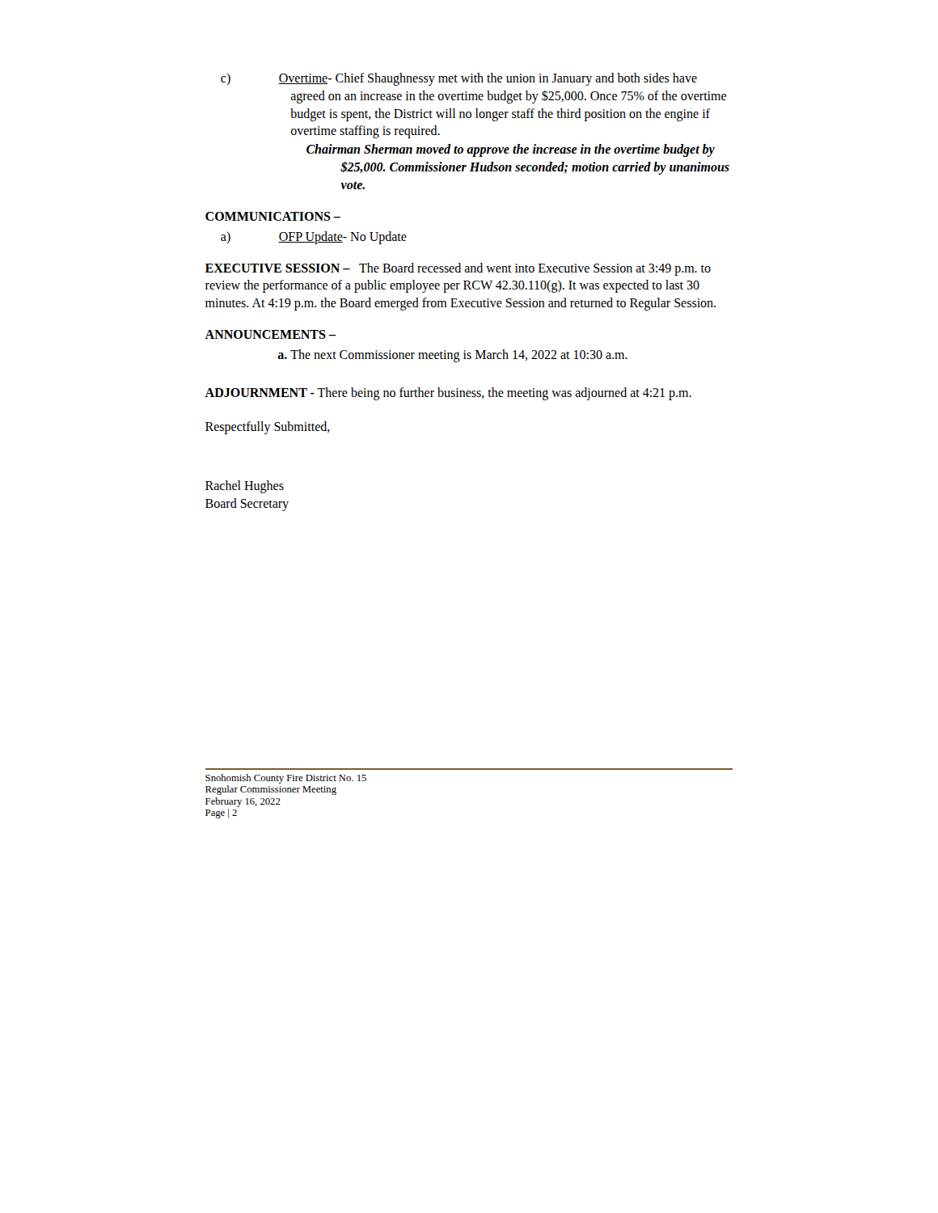c) Overtime- Chief Shaughnessy met with the union in January and both sides have agreed on an increase in the overtime budget by $25,000. Once 75% of the overtime budget is spent, the District will no longer staff the third position on the engine if overtime staffing is required. Chairman Sherman moved to approve the increase in the overtime budget by $25,000. Commissioner Hudson seconded; motion carried by unanimous vote.
COMMUNICATIONS –
a) OFP Update- No Update
EXECUTIVE SESSION –
The Board recessed and went into Executive Session at 3:49 p.m. to review the performance of a public employee per RCW 42.30.110(g). It was expected to last 30 minutes. At 4:19 p.m. the Board emerged from Executive Session and returned to Regular Session.
ANNOUNCEMENTS –
The next Commissioner meeting is March 14, 2022 at 10:30 a.m.
ADJOURNMENT - There being no further business, the meeting was adjourned at 4:21 p.m.
Respectfully Submitted,
Rachel Hughes
Board Secretary
Snohomish County Fire District No. 15
Regular Commissioner Meeting
February 16, 2022
Page | 2